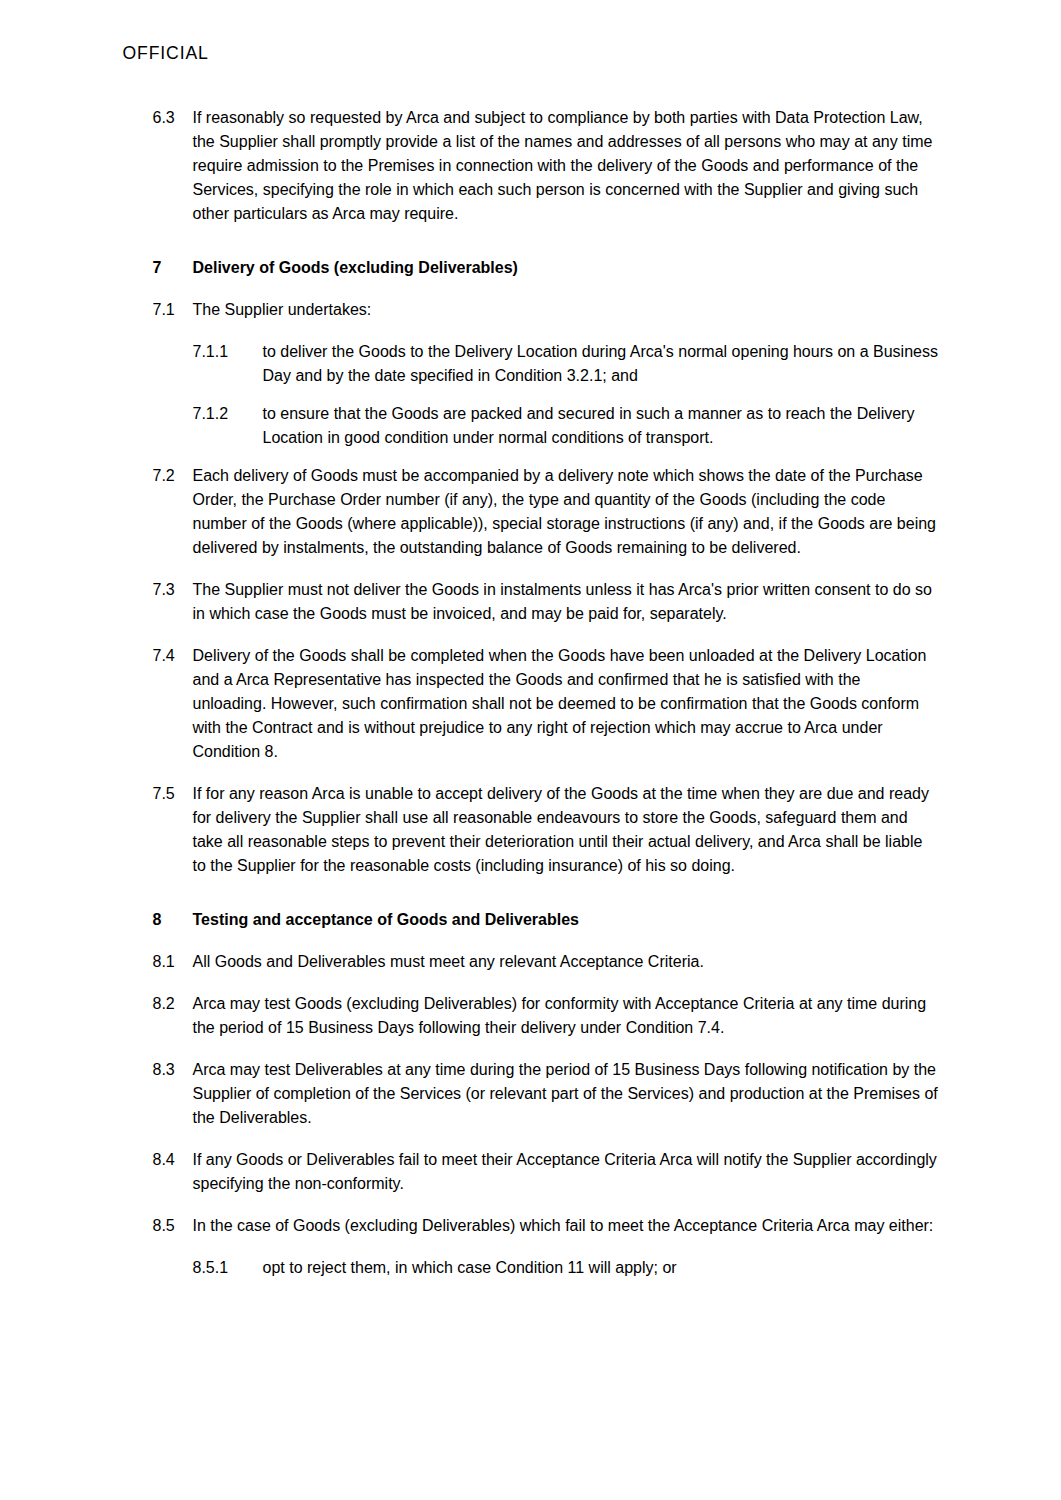OFFICIAL
6.3
If reasonably so requested by Arca and subject to compliance by both parties with Data Protection Law, the Supplier shall promptly provide a list of the names and addresses of all persons who may at any time require admission to the Premises in connection with the delivery of the Goods and performance of the Services, specifying the role in which each such person is concerned with the Supplier and giving such other particulars as Arca may require.
7 Delivery of Goods (excluding Deliverables)
7.1
The Supplier undertakes:
7.1.1
to deliver the Goods to the Delivery Location during Arca's normal opening hours on a Business Day and by the date specified in Condition 3.2.1; and
7.1.2
to ensure that the Goods are packed and secured in such a manner as to reach the Delivery Location in good condition under normal conditions of transport.
7.2
Each delivery of Goods must be accompanied by a delivery note which shows the date of the Purchase Order, the Purchase Order number (if any), the type and quantity of the Goods (including the code number of the Goods (where applicable)), special storage instructions (if any) and, if the Goods are being delivered by instalments, the outstanding balance of Goods remaining to be delivered.
7.3
The Supplier must not deliver the Goods in instalments unless it has Arca's prior written consent to do so in which case the Goods must be invoiced, and may be paid for, separately.
7.4
Delivery of the Goods shall be completed when the Goods have been unloaded at the Delivery Location and a Arca Representative has inspected the Goods and confirmed that he is satisfied with the unloading. However, such confirmation shall not be deemed to be confirmation that the Goods conform with the Contract and is without prejudice to any right of rejection which may accrue to Arca under Condition 8.
7.5
If for any reason Arca is unable to accept delivery of the Goods at the time when they are due and ready for delivery the Supplier shall use all reasonable endeavours to store the Goods, safeguard them and take all reasonable steps to prevent their deterioration until their actual delivery, and Arca shall be liable to the Supplier for the reasonable costs (including insurance) of his so doing.
8 Testing and acceptance of Goods and Deliverables
8.1
All Goods and Deliverables must meet any relevant Acceptance Criteria.
8.2
Arca may test Goods (excluding Deliverables) for conformity with Acceptance Criteria at any time during the period of 15 Business Days following their delivery under Condition 7.4.
8.3
Arca may test Deliverables at any time during the period of 15 Business Days following notification by the Supplier of completion of the Services (or relevant part of the Services) and production at the Premises of the Deliverables.
8.4
If any Goods or Deliverables fail to meet their Acceptance Criteria Arca will notify the Supplier accordingly specifying the non-conformity.
8.5
In the case of Goods (excluding Deliverables) which fail to meet the Acceptance Criteria Arca may either:
8.5.1
opt to reject them, in which case Condition 11 will apply; or